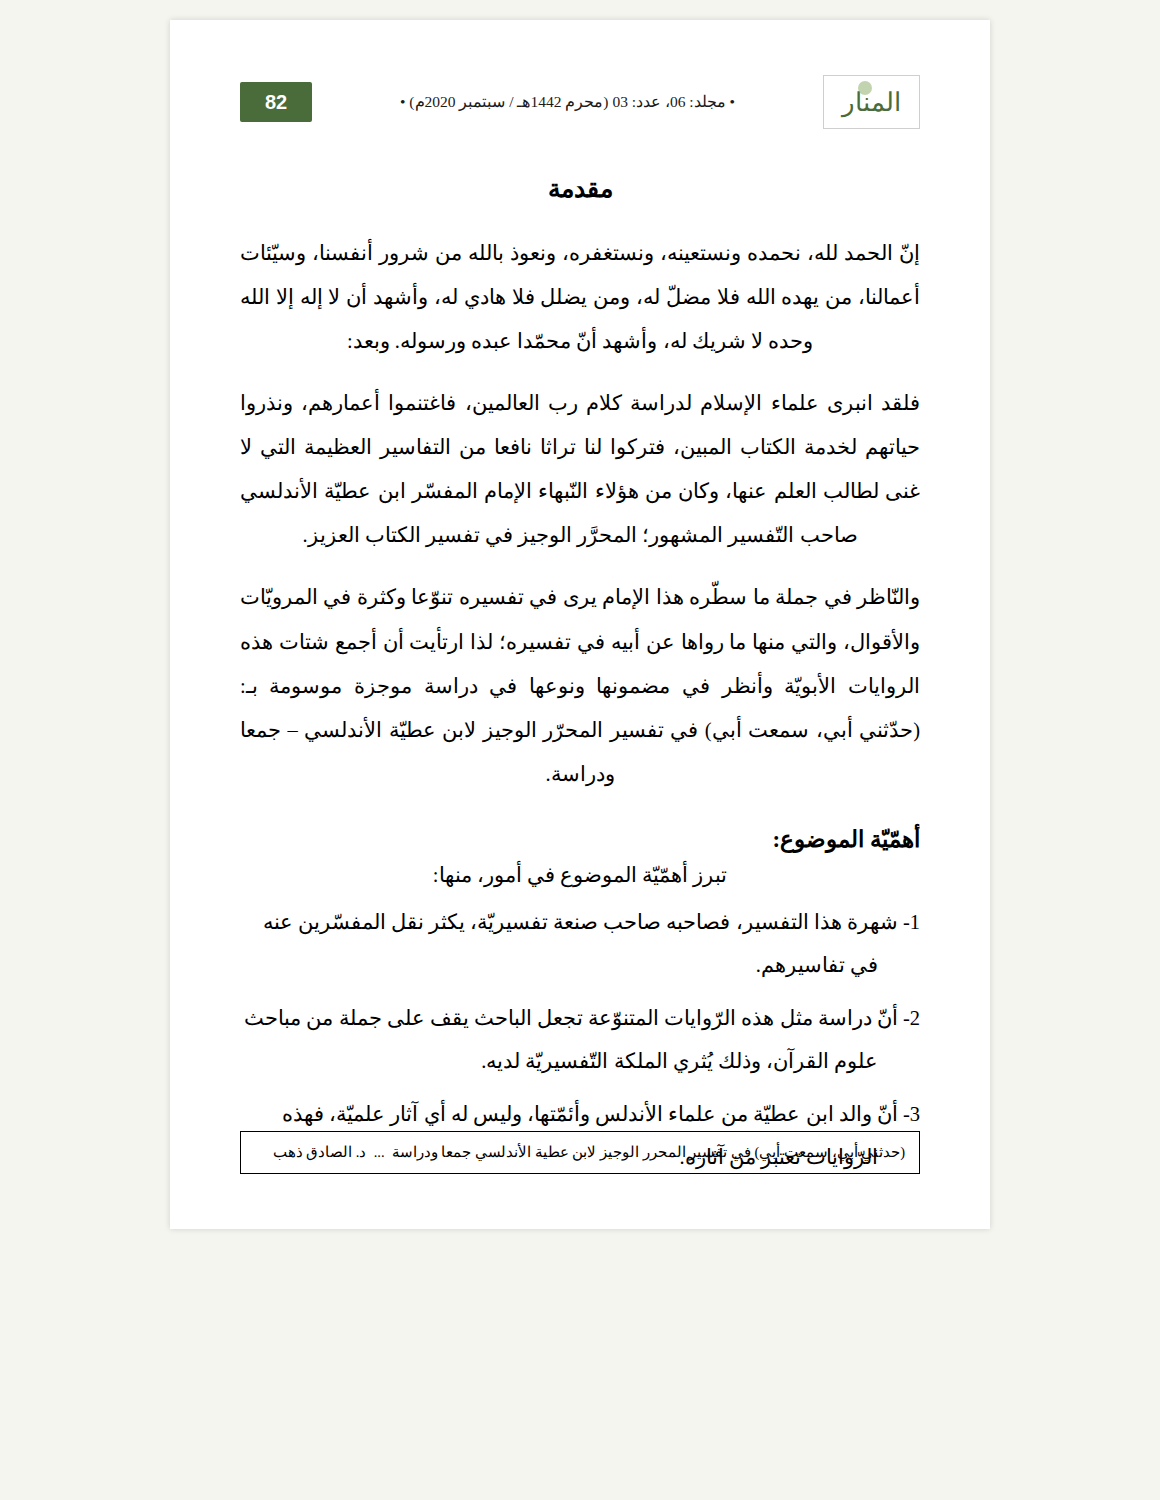المنار
• مجلد: 06، عدد: 03 (محرم 1442هـ / سبتمبر 2020م) •
82
مقدمة
إنّ الحمد لله، نحمده ونستعينه، ونستغفره، ونعوذ بالله من شرور أنفسنا، وسيّئات أعمالنا، من يهده الله فلا مضلّ له، ومن يضلل فلا هادي له، وأشهد أن لا إله إلا الله وحده لا شريك له، وأشهد أنّ محمّدا عبده ورسوله. وبعد:
فلقد انبرى علماء الإسلام لدراسة كلام رب العالمين، فاغتنموا أعمارهم، ونذروا حياتهم لخدمة الكتاب المبين، فتركوا لنا تراثا نافعا من التفاسير العظيمة التي لا غنى لطالب العلم عنها، وكان من هؤلاء النّبهاء الإمام المفسّر ابن عطيّة الأندلسي صاحب التّفسير المشهور؛ المحرَّر الوجيز في تفسير الكتاب العزيز.
والنّاظر في جملة ما سطّره هذا الإمام يرى في تفسيره تنوّعا وكثرة في المرويّات والأقوال، والتي منها ما رواها عن أبيه في تفسيره؛ لذا ارتأيت أن أجمع شتات هذه الروايات الأبويّة وأنظر في مضمونها ونوعها في دراسة موجزة موسومة بـ: (حدّثني أبي، سمعت أبي) في تفسير المحرّر الوجيز لابن عطيّة الأندلسي – جمعا ودراسة.
أهمّيّة الموضوع:
تبرز أهمّيّة الموضوع في أمور، منها:
1- شهرة هذا التفسير، فصاحبه صاحب صنعة تفسيريّة، يكثر نقل المفسّرين عنهفي تفاسيرهم.
2- أنّ دراسة مثل هذه الرّوايات المتنوّعة تجعل الباحث يقف على جملة من مباحثعلوم القرآن، وذلك يُثري الملكة التّفسيريّة لديه.
3- أنّ والد ابن عطيّة من علماء الأندلس وأئمّتها، وليس له أي آثار علميّة، فهذهالرّوايات تعتبر من آثاره.
(حدثني أبي، سمعت أبي) في تفسير المحرر الوجيز لابن عطية الأندلسي جمعا ودراسة ... د. الصادق ذهب